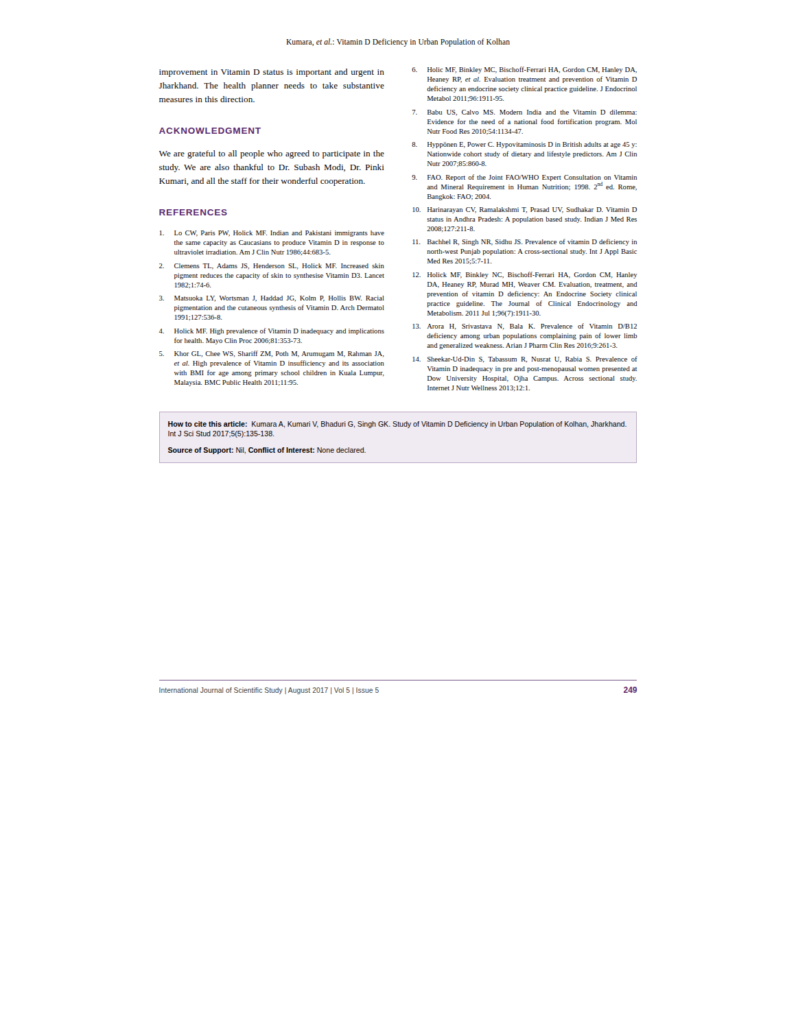Kumara, et al.: Vitamin D Deficiency in Urban Population of Kolhan
improvement in Vitamin D status is important and urgent in Jharkhand. The health planner needs to take substantive measures in this direction.
Acknowledgment
We are grateful to all people who agreed to participate in the study. We are also thankful to Dr. Subash Modi, Dr. Pinki Kumari, and all the staff for their wonderful cooperation.
References
Lo CW, Paris PW, Holick MF. Indian and Pakistani immigrants have the same capacity as Caucasians to produce Vitamin D in response to ultraviolet irradiation. Am J Clin Nutr 1986;44:683-5.
Clemens TL, Adams JS, Henderson SL, Holick MF. Increased skin pigment reduces the capacity of skin to synthesise Vitamin D3. Lancet 1982;1:74-6.
Matsuoka LY, Wortsman J, Haddad JG, Kolm P, Hollis BW. Racial pigmentation and the cutaneous synthesis of Vitamin D. Arch Dermatol 1991;127:536-8.
Holick MF. High prevalence of Vitamin D inadequacy and implications for health. Mayo Clin Proc 2006;81:353-73.
Khor GL, Chee WS, Shariff ZM, Poth M, Arumugam M, Rahman JA, et al. High prevalence of Vitamin D insufficiency and its association with BMI for age among primary school children in Kuala Lumpur, Malaysia. BMC Public Health 2011;11:95.
Holic MF, Binkley MC, Bischoff-Ferrari HA, Gordon CM, Hanley DA, Heaney RP, et al. Evaluation treatment and prevention of Vitamin D deficiency an endocrine society clinical practice guideline. J Endocrinol Metabol 2011;96:1911-95.
Babu US, Calvo MS. Modern India and the Vitamin D dilemma: Evidence for the need of a national food fortification program. Mol Nutr Food Res 2010;54:1134-47.
Hyppönen E, Power C. Hypovitaminosis D in British adults at age 45 y: Nationwide cohort study of dietary and lifestyle predictors. Am J Clin Nutr 2007;85:860-8.
FAO. Report of the Joint FAO/WHO Expert Consultation on Vitamin and Mineral Requirement in Human Nutrition; 1998. 2nd ed. Rome, Bangkok: FAO; 2004.
Harinarayan CV, Ramalakshmi T, Prasad UV, Sudhakar D. Vitamin D status in Andhra Pradesh: A population based study. Indian J Med Res 2008;127:211-8.
Bachhel R, Singh NR, Sidhu JS. Prevalence of vitamin D deficiency in north-west Punjab population: A cross-sectional study. Int J Appl Basic Med Res 2015;5:7-11.
Holick MF, Binkley NC, Bischoff-Ferrari HA, Gordon CM, Hanley DA, Heaney RP, Murad MH, Weaver CM. Evaluation, treatment, and prevention of vitamin D deficiency: An Endocrine Society clinical practice guideline. The Journal of Clinical Endocrinology and Metabolism. 2011 Jul 1;96(7):1911-30.
Arora H, Srivastava N, Bala K. Prevalence of Vitamin D/B12 deficiency among urban populations complaining pain of lower limb and generalized weakness. Arian J Pharm Clin Res 2016;9:261-3.
Sheekar-Ud-Din S, Tabassum R, Nusrat U, Rabia S. Prevalence of Vitamin D inadequacy in pre and post-menopausal women presented at Dow University Hospital, Ojha Campus. Across sectional study. Internet J Nutr Wellness 2013;12:1.
How to cite this article: Kumara A, Kumari V, Bhaduri G, Singh GK. Study of Vitamin D Deficiency in Urban Population of Kolhan, Jharkhand. Int J Sci Stud 2017;5(5):135-138.
Source of Support: Nil, Conflict of Interest: None declared.
International Journal of Scientific Study | August 2017 | Vol 5 | Issue 5
249